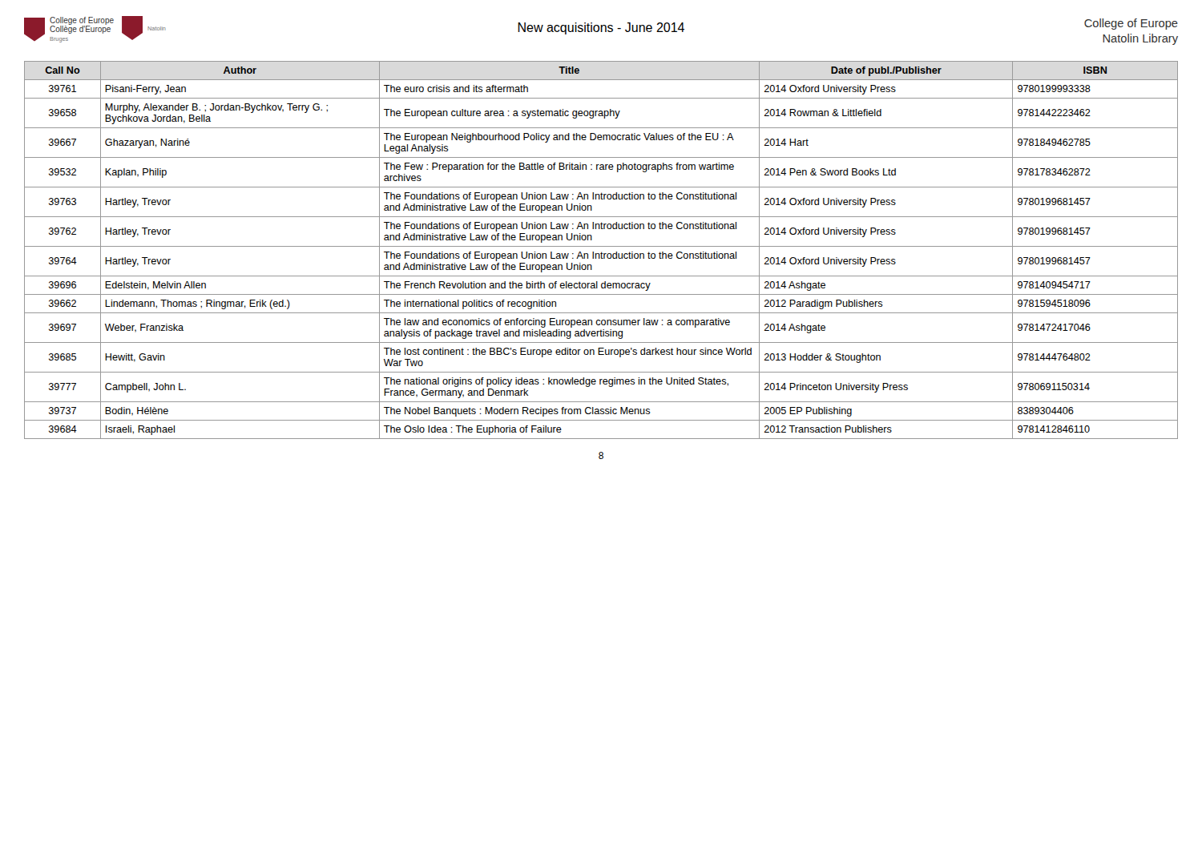College of Europe
Collège d'Europe
Bruges
Natolin
New acquisitions - June 2014
College of Europe
Natolin Library
| Call No | Author | Title | Date of publ./Publisher | ISBN |
| --- | --- | --- | --- | --- |
| 39761 | Pisani-Ferry, Jean | The euro crisis and its aftermath | 2014 Oxford University Press | 9780199993338 |
| 39658 | Murphy, Alexander B. ; Jordan-Bychkov, Terry G. ; Bychkova Jordan, Bella | The European culture area : a systematic geography | 2014 Rowman & Littlefield | 9781442223462 |
| 39667 | Ghazaryan, Nariné | The European Neighbourhood Policy and the Democratic Values of the EU : A Legal Analysis | 2014 Hart | 9781849462785 |
| 39532 | Kaplan, Philip | The Few : Preparation for the Battle of Britain : rare photographs from wartime archives | 2014 Pen & Sword Books Ltd | 9781783462872 |
| 39763 | Hartley, Trevor | The Foundations of European Union Law : An Introduction to the Constitutional and Administrative Law of the European Union | 2014 Oxford University Press | 9780199681457 |
| 39762 | Hartley, Trevor | The Foundations of European Union Law : An Introduction to the Constitutional and Administrative Law of the European Union | 2014 Oxford University Press | 9780199681457 |
| 39764 | Hartley, Trevor | The Foundations of European Union Law : An Introduction to the Constitutional and Administrative Law of the European Union | 2014 Oxford University Press | 9780199681457 |
| 39696 | Edelstein, Melvin Allen | The French Revolution and the birth of electoral democracy | 2014 Ashgate | 9781409454717 |
| 39662 | Lindemann, Thomas ; Ringmar, Erik (ed.) | The international politics of recognition | 2012 Paradigm Publishers | 9781594518096 |
| 39697 | Weber, Franziska | The law and economics of enforcing European consumer law : a comparative analysis of package travel and misleading advertising | 2014 Ashgate | 9781472417046 |
| 39685 | Hewitt, Gavin | The lost continent : the BBC's Europe editor on Europe's darkest hour since World War Two | 2013 Hodder & Stoughton | 9781444764802 |
| 39777 | Campbell, John L. | The national origins of policy ideas : knowledge regimes in the United States, France, Germany, and Denmark | 2014 Princeton University Press | 9780691150314 |
| 39737 | Bodin, Hélène | The Nobel Banquets : Modern Recipes from Classic Menus | 2005 EP Publishing | 8389304406 |
| 39684 | Israeli, Raphael | The Oslo Idea : The Euphoria of Failure | 2012 Transaction Publishers | 9781412846110 |
8